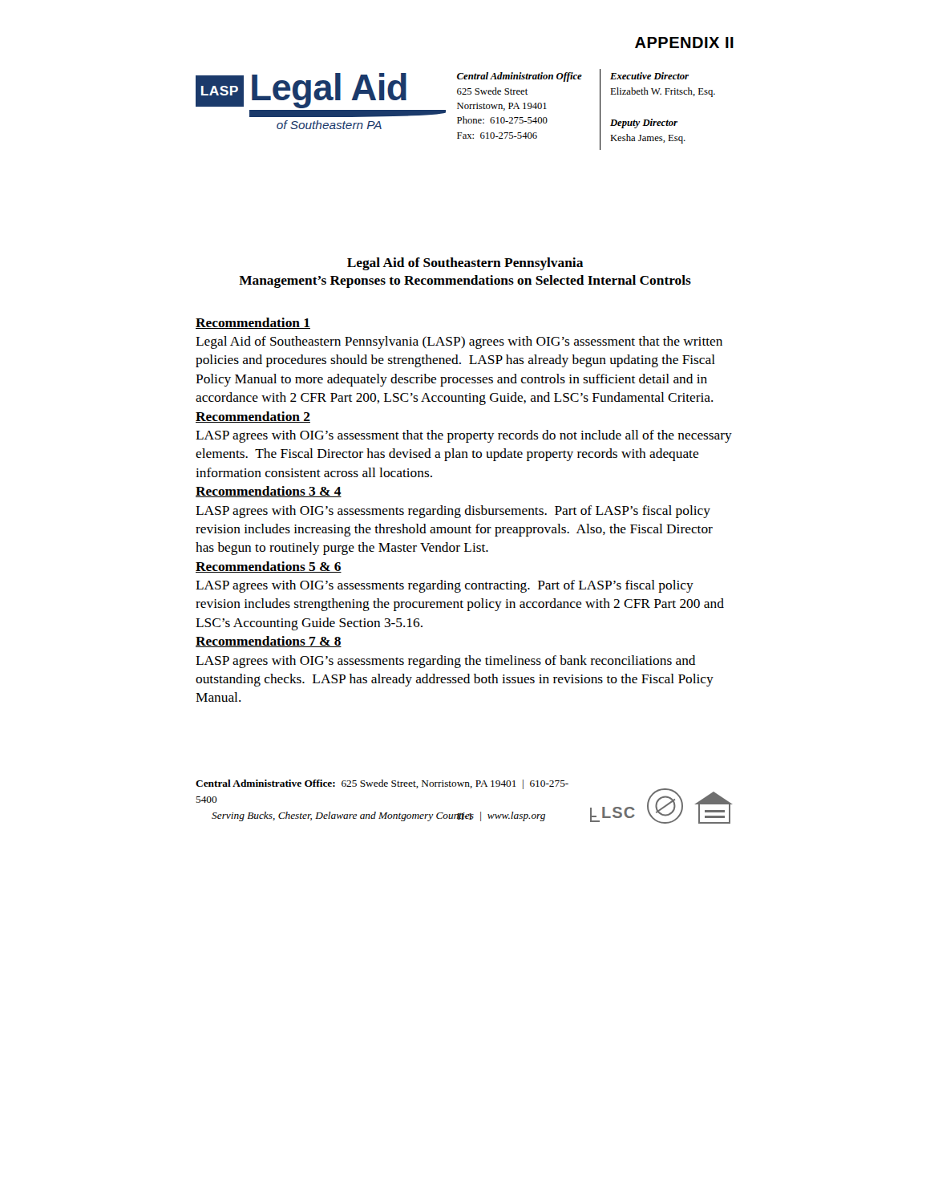APPENDIX II
LASP Legal Aid of Southeastern PA
Central Administration Office
625 Swede Street
Norristown, PA 19401
Phone: 610-275-5400
Fax: 610-275-5406
Executive Director
Elizabeth W. Fritsch, Esq. Deputy Director
Kesha James, Esq.
Legal Aid of Southeastern Pennsylvania
Management’s Reponses to Recommendations on Selected Internal Controls
Recommendation 1
Legal Aid of Southeastern Pennsylvania (LASP) agrees with OIG’s assessment that the written policies and procedures should be strengthened. LASP has already begun updating the Fiscal Policy Manual to more adequately describe processes and controls in sufficient detail and in accordance with 2 CFR Part 200, LSC’s Accounting Guide, and LSC’s Fundamental Criteria.
Recommendation 2
LASP agrees with OIG’s assessment that the property records do not include all of the necessary elements. The Fiscal Director has devised a plan to update property records with adequate information consistent across all locations.
Recommendations 3 & 4
LASP agrees with OIG’s assessments regarding disbursements. Part of LASP’s fiscal policy revision includes increasing the threshold amount for preapprovals. Also, the Fiscal Director has begun to routinely purge the Master Vendor List.
Recommendations 5 & 6
LASP agrees with OIG’s assessments regarding contracting. Part of LASP’s fiscal policy revision includes strengthening the procurement policy in accordance with 2 CFR Part 200 and LSC’s Accounting Guide Section 3-5.16.
Recommendations 7 & 8
LASP agrees with OIG’s assessments regarding the timeliness of bank reconciliations and outstanding checks. LASP has already addressed both issues in revisions to the Fiscal Policy Manual.
Central Administrative Office: 625 Swede Street, Norristown, PA 19401 | 610-275-5400
Serving Bucks, Chester, Delaware and Montgomery Counties | www.lasp.org
LSC
II-1